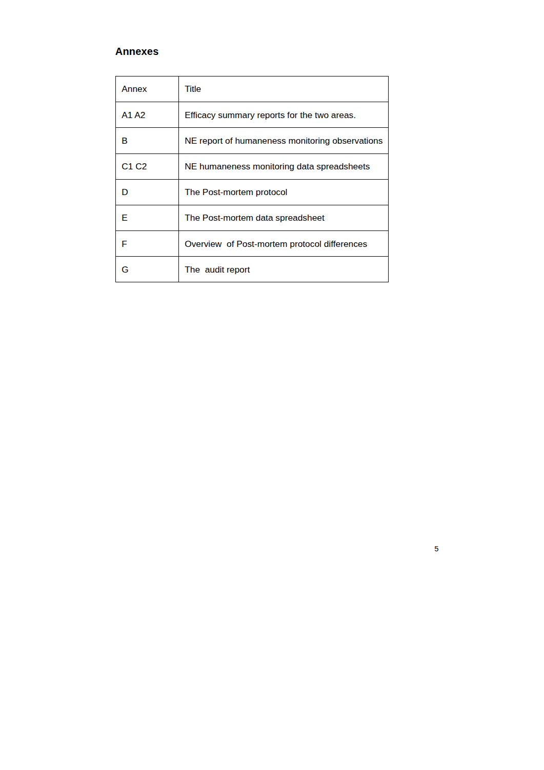Annexes
| Annex | Title |
| A1 A2 | Efficacy summary reports for the two areas. |
| B | NE report of humaneness monitoring observations |
| C1 C2 | NE humaneness monitoring data spreadsheets |
| D | The Post-mortem protocol |
| E | The Post-mortem data spreadsheet |
| F | Overview of Post-mortem protocol differences |
| G | The audit report |
5